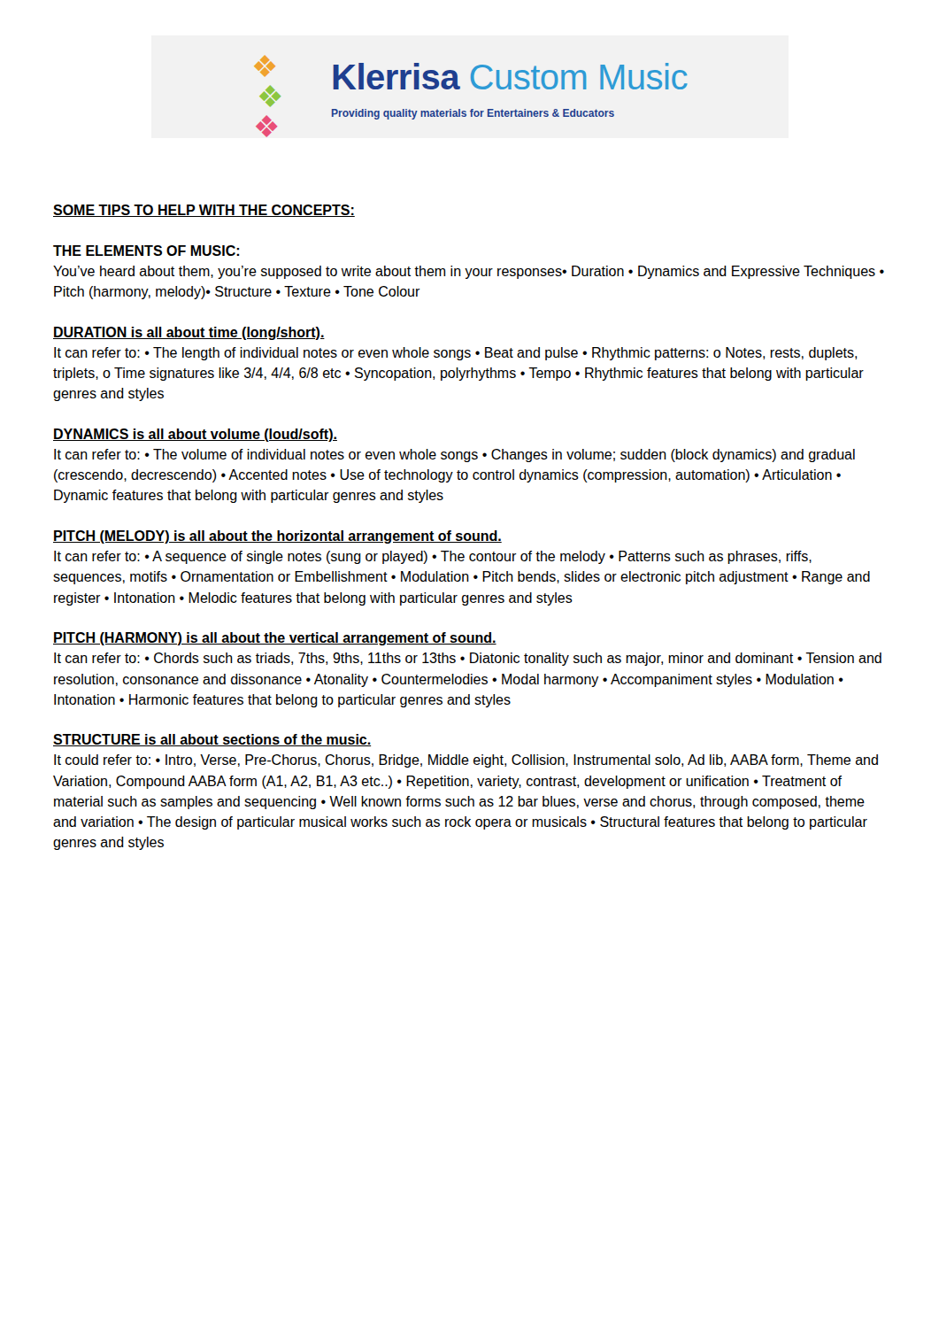❖ ❖ ❖
Klerrisa Custom Music
Providing quality materials for Entertainers & Educators
SOME TIPS TO HELP WITH THE CONCEPTS:
THE ELEMENTS OF MUSIC:
You’ve heard about them, you’re supposed to write about them in your responses• Duration • Dynamics and Expressive Techniques • Pitch (harmony, melody)• Structure • Texture • Tone Colour
DURATION is all about time (long/short).
It can refer to: • The length of individual notes or even whole songs • Beat and pulse • Rhythmic patterns: o Notes, rests, duplets, triplets, o Time signatures like 3/4, 4/4, 6/8 etc • Syncopation, polyrhythms • Tempo • Rhythmic features that belong with particular genres and styles
DYNAMICS is all about volume (loud/soft).
It can refer to: • The volume of individual notes or even whole songs • Changes in volume; sudden (block dynamics) and gradual (crescendo, decrescendo) • Accented notes • Use of technology to control dynamics (compression, automation) • Articulation • Dynamic features that belong with particular genres and styles
PITCH (MELODY) is all about the horizontal arrangement of sound.
It can refer to: • A sequence of single notes (sung or played) • The contour of the melody • Patterns such as phrases, riffs, sequences, motifs • Ornamentation or Embellishment • Modulation • Pitch bends, slides or electronic pitch adjustment • Range and register • Intonation • Melodic features that belong with particular genres and styles
PITCH (HARMONY) is all about the vertical arrangement of sound.
It can refer to: • Chords such as triads, 7ths, 9ths, 11ths or 13ths • Diatonic tonality such as major, minor and dominant • Tension and resolution, consonance and dissonance • Atonality • Countermelodies • Modal harmony • Accompaniment styles • Modulation • Intonation • Harmonic features that belong to particular genres and styles
STRUCTURE is all about sections of the music.
It could refer to: • Intro, Verse, Pre-Chorus, Chorus, Bridge, Middle eight, Collision, Instrumental solo, Ad lib, AABA form, Theme and Variation, Compound AABA form (A1, A2, B1, A3 etc..) • Repetition, variety, contrast, development or unification • Treatment of material such as samples and sequencing • Well known forms such as 12 bar blues, verse and chorus, through composed, theme and variation • The design of particular musical works such as rock opera or musicals • Structural features that belong to particular genres and styles